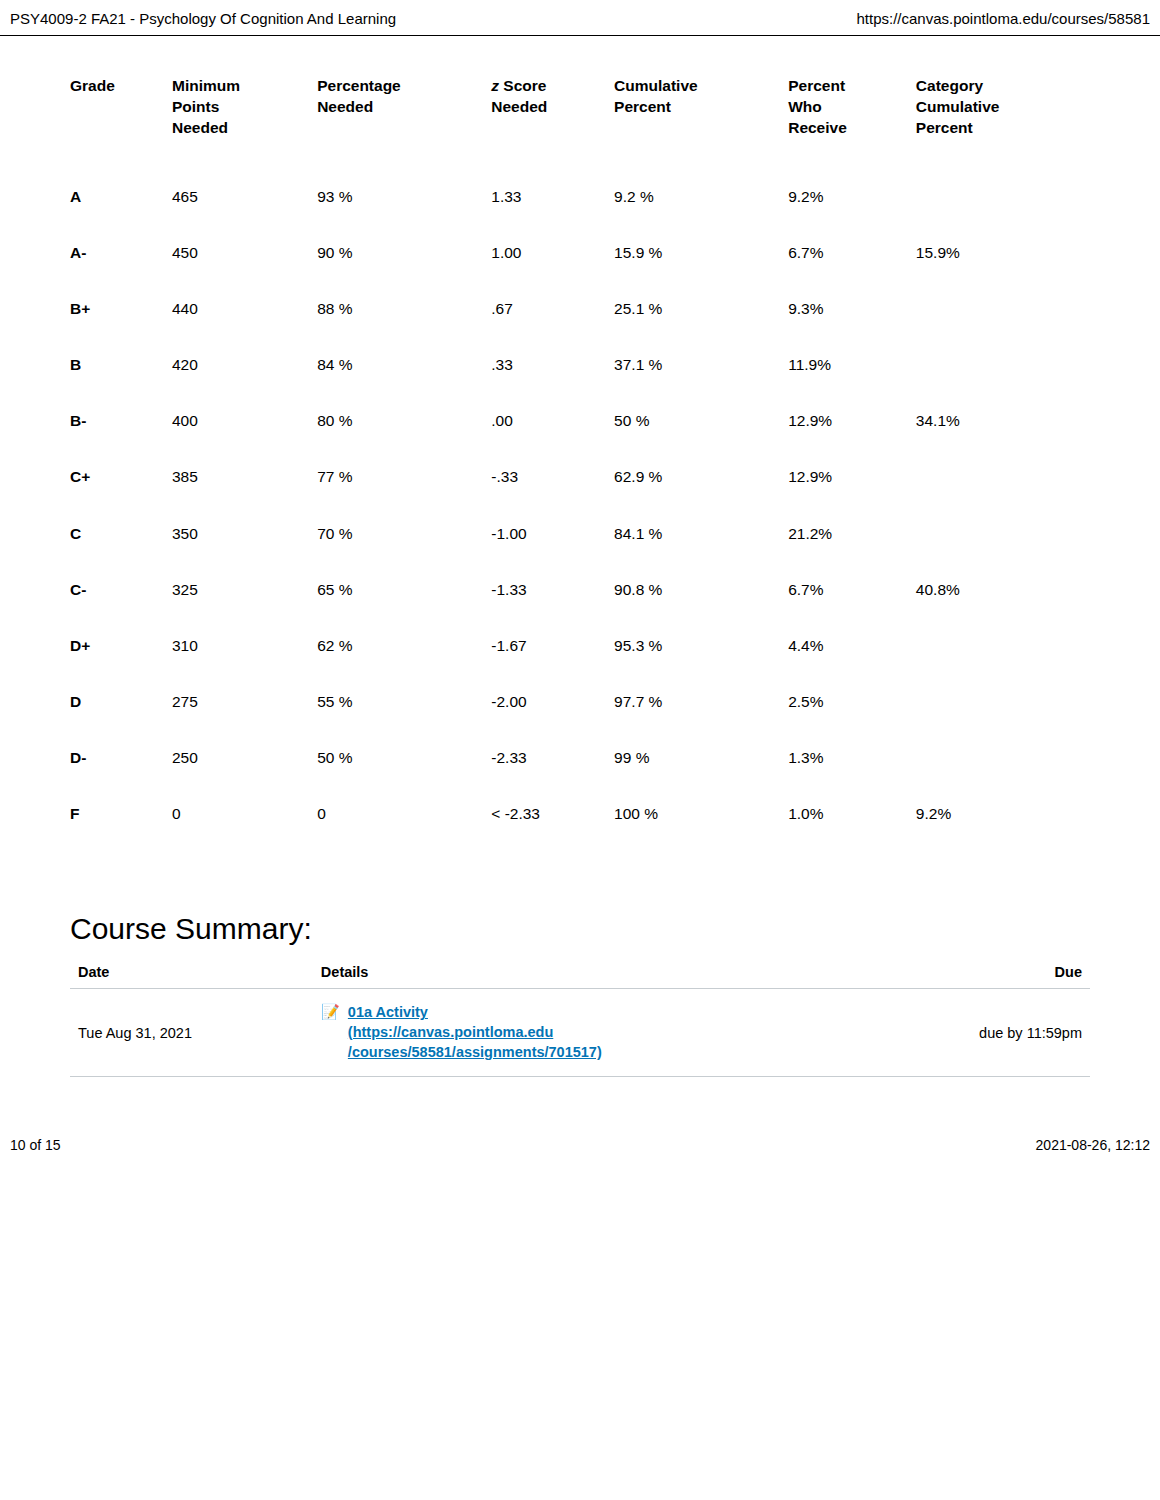PSY4009-2 FA21 - Psychology Of Cognition And Learning
https://canvas.pointloma.edu/courses/58581
| Grade | Minimum Points Needed | Percentage Needed | z Score Needed | Cumulative Percent | Percent Who Receive | Category Cumulative Percent |
| --- | --- | --- | --- | --- | --- | --- |
| A | 465 | 93 % | 1.33 | 9.2 % | 9.2% | |
| A- | 450 | 90 % | 1.00 | 15.9 % | 6.7% | 15.9% |
| B+ | 440 | 88 % | .67 | 25.1 % | 9.3% | |
| B | 420 | 84 % | .33 | 37.1 % | 11.9% | |
| B- | 400 | 80 % | .00 | 50 % | 12.9% | 34.1% |
| C+ | 385 | 77 % | -.33 | 62.9 % | 12.9% | |
| C | 350 | 70 % | -1.00 | 84.1 % | 21.2% | |
| C- | 325 | 65 % | -1.33 | 90.8 % | 6.7% | 40.8% |
| D+ | 310 | 62 % | -1.67 | 95.3 % | 4.4% | |
| D | 275 | 55 % | -2.00 | 97.7 % | 2.5% | |
| D- | 250 | 50 % | -2.33 | 99 % | 1.3% | |
| F | 0 | 0 | < -2.33 | 100 % | 1.0% | 9.2% |
Course Summary:
| Date | Details | Due |
| --- | --- | --- |
| Tue Aug 31, 2021 | 📝 01a Activity (https://canvas.pointloma.edu /courses/58581/assignments/701517) | due by 11:59pm |
10 of 15
2021-08-26, 12:12